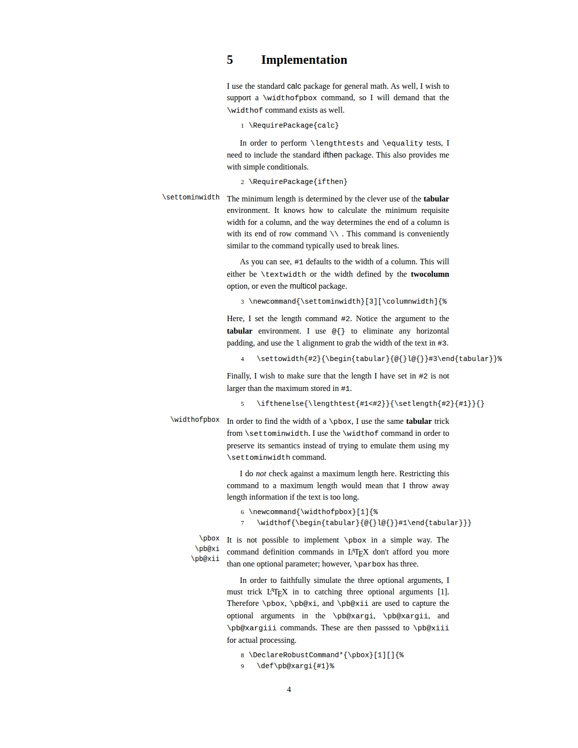5 Implementation
I use the standard calc package for general math. As well, I wish to support a \widthofpbox command, so I will demand that the \widthof command exists as well.
1\RequirePackage{calc}
In order to perform \lengthtests and \equality tests, I need to include the standard ifthen package. This also provides me with simple conditionals.
2\RequirePackage{ifthen}
\settominwidth
The minimum length is determined by the clever use of the tabular environment. It knows how to calculate the minimum requisite width for a column, and the way determines the end of a column is with its end of row command \\ . This command is conveniently similar to the command typically used to break lines.
As you can see, #1 defaults to the width of a column. This will either be \textwidth or the width defined by the twocolumn option, or even the multicol package.
3\newcommand{\settominwidth}[3][\columnwidth]{%
Here, I set the length command #2. Notice the argument to the tabular environment. I use @{} to eliminate any horizontal padding, and use the l alignment to grab the width of the text in #3.
4 \settowidth{#2}{\begin{tabular}{@{}l@{}}#3\end{tabular}}%
Finally, I wish to make sure that the length I have set in #2 is not larger than the maximum stored in #1.
5 \ifthenelse{\lengthtest{#1<#2}}{\setlength{#2}{#1}}{}
\widthofpbox
In order to find the width of a \pbox, I use the same tabular trick from \settominwidth. I use the \widthof command in order to preserve its semantics instead of trying to emulate them using my \settominwidth command.
I do not check against a maximum length here. Restricting this command to a maximum length would mean that I throw away length information if the text is too long.
6\newcommand{\widthofpbox}[1]{%
7 \widthof{\begin{tabular}{@{}l@{}}#1\end{tabular}}}
\pbox
\pb@xi
\pb@xii
It is not possible to implement \pbox in a simple way. The command definition commands in LATEX don't afford you more than one optional parameter; however, \parbox has three.
In order to faithfully simulate the three optional arguments, I must trick LATEX in to catching three optional arguments [1]. Therefore \pbox, \pb@xi, and \pb@xii are used to capture the optional arguments in the \pb@xargi, \pb@xargii, and \pb@xargiii commands. These are then passsed to \pb@xiii for actual processing.
8\DeclareRobustCommand*{\pbox}[1][]{%
9 \def\pb@xargi{#1}%
4